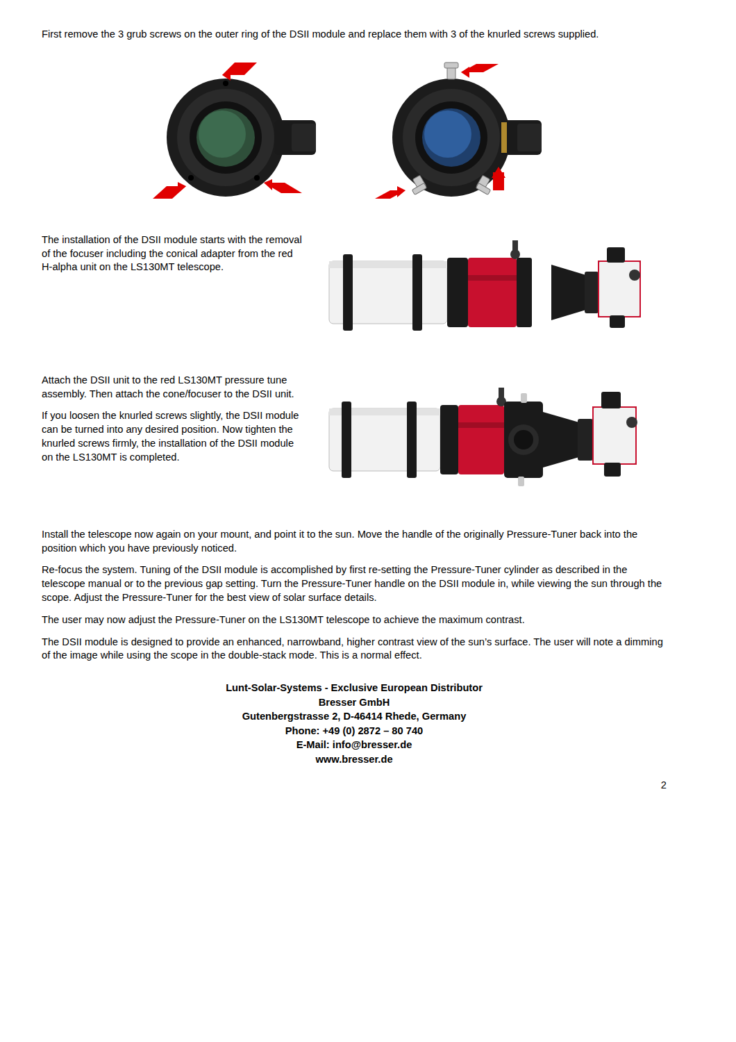First remove the 3 grub screws on the outer ring of the DSII module and replace them with 3 of the knurled screws supplied.
The installation of the DSII module starts with the removal of the focuser including the conical adapter from the red H-alpha unit on the LS130MT telescope.
Attach the DSII unit to the red LS130MT pressure tune assembly. Then attach the cone/focuser to the DSII unit.
If you loosen the knurled screws slightly, the DSII module can be turned into any desired position. Now tighten the knurled screws firmly, the installation of the DSII module on the LS130MT is completed.
Install the telescope now again on your mount, and point it to the sun. Move the handle of the originally Pressure-Tuner back into the position which you have previously noticed.
Re-focus the system. Tuning of the DSII module is accomplished by first re-setting the Pressure-Tuner cylinder as described in the telescope manual or to the previous gap setting. Turn the Pressure-Tuner handle on the DSII module in, while viewing the sun through the scope. Adjust the Pressure-Tuner for the best view of solar surface details.
The user may now adjust the Pressure-Tuner on the LS130MT telescope to achieve the maximum contrast.
The DSII module is designed to provide an enhanced, narrowband, higher contrast view of the sun’s surface. The user will note a dimming of the image while using the scope in the double-stack mode. This is a normal effect.
Lunt-Solar-Systems - Exclusive European Distributor
Bresser GmbH
Gutenbergstrasse 2, D-46414 Rhede, Germany
Phone: +49 (0) 2872 – 80 740
E-Mail: info@bresser.de
www.bresser.de
2